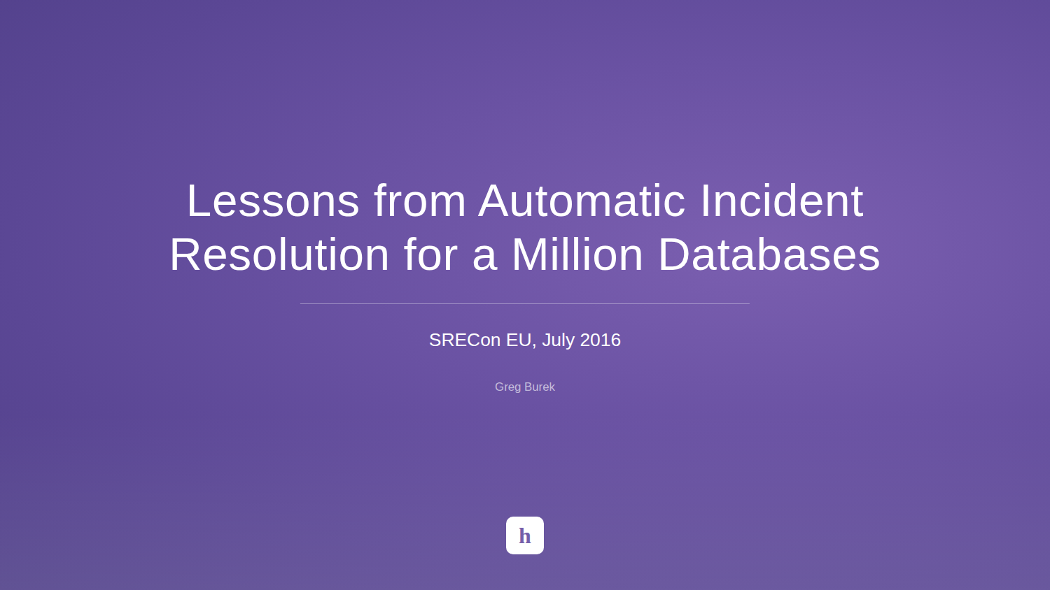Lessons from Automatic Incident Resolution for a Million Databases
SRECon EU, July 2016
Greg Burek
h